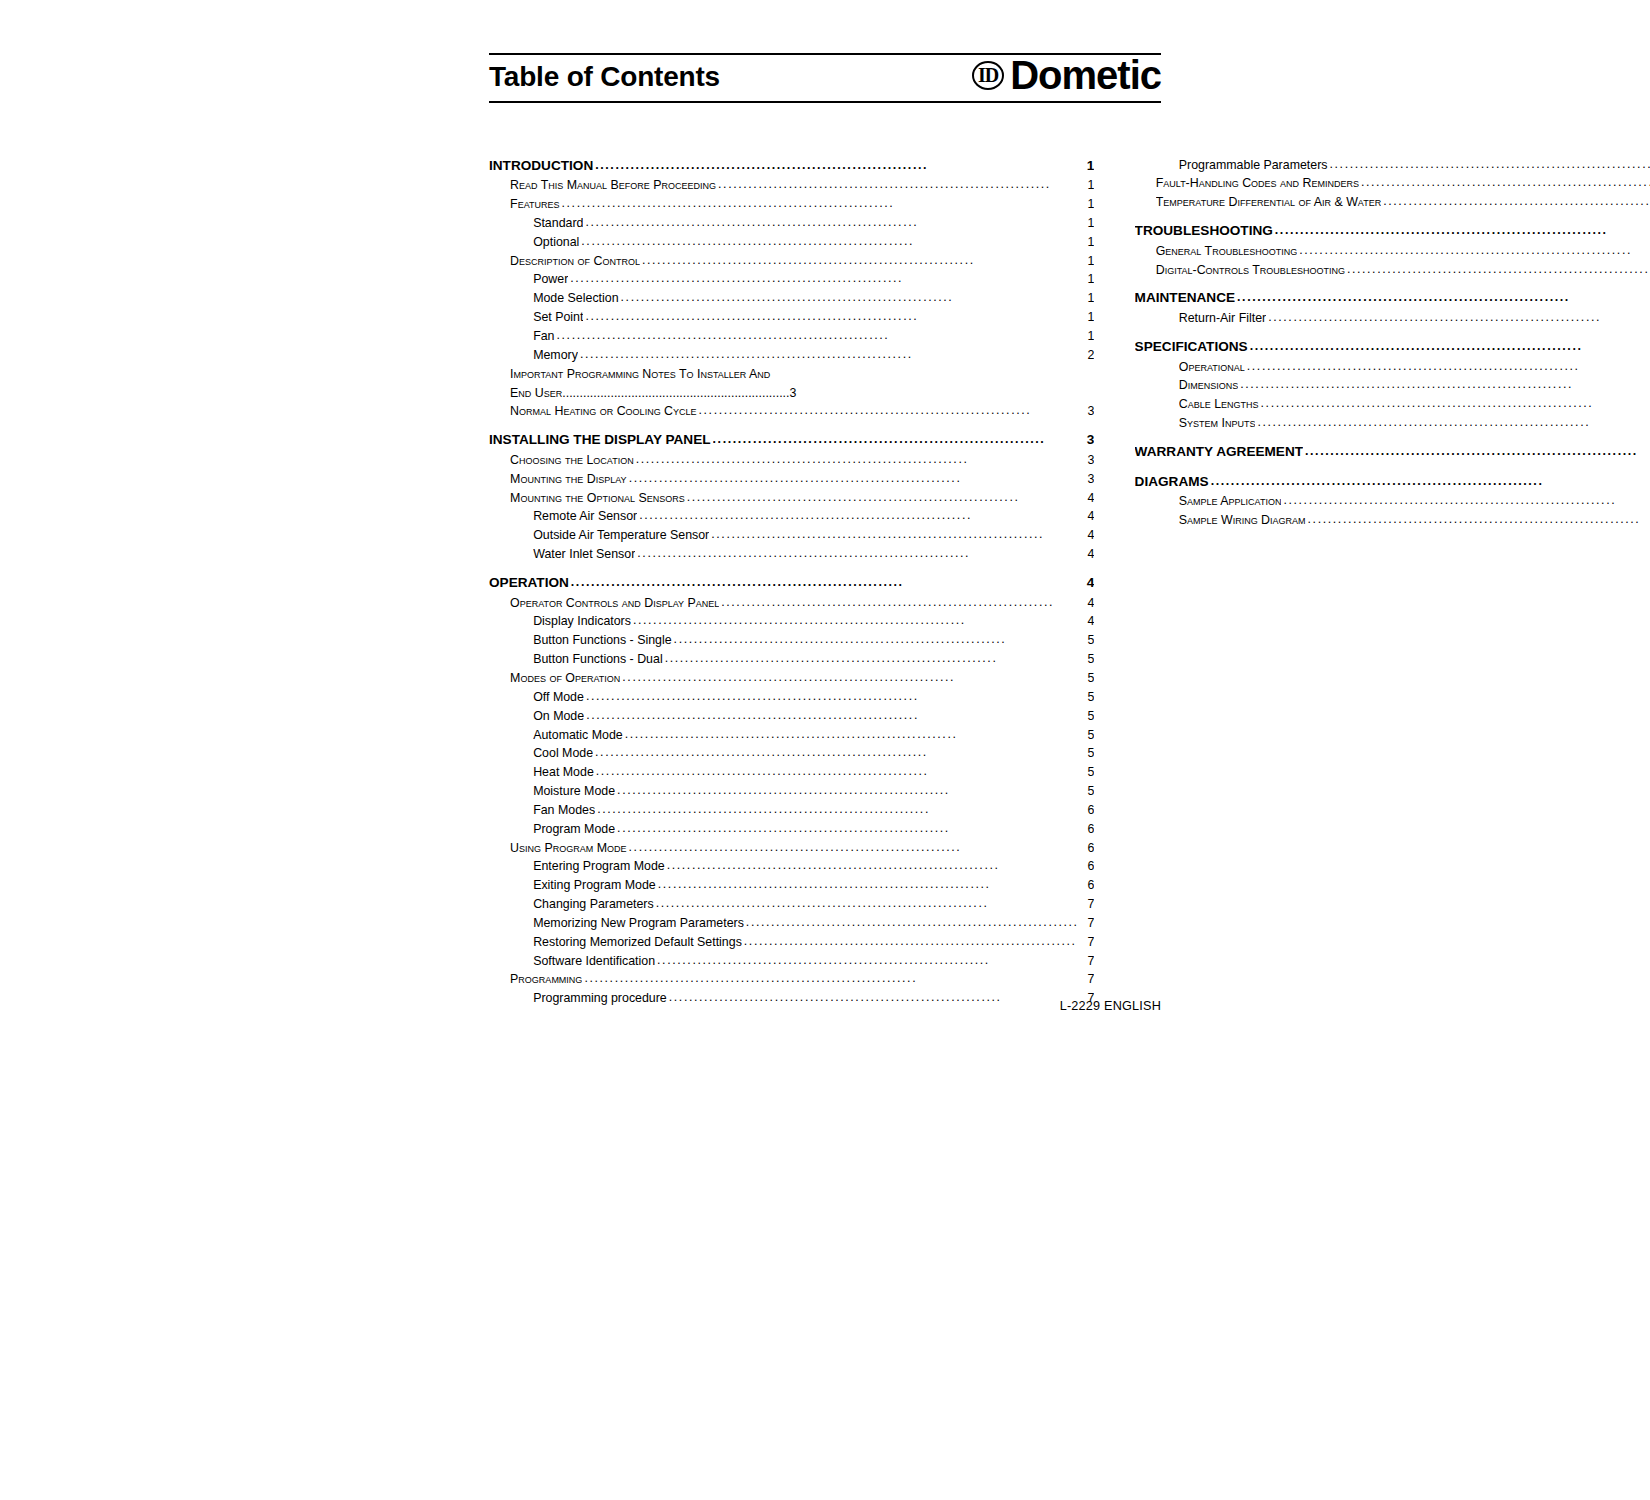Table of Contents
IDDometic
INTRODUCTION.................................................................. 1
Read This Manual Before Proceeding.................................................................. 1
Features.................................................................. 1
Standard.................................................................. 1
Optional.................................................................. 1
Description of Control.................................................................. 1
Power.................................................................. 1
Mode Selection.................................................................. 1
Set Point.................................................................. 1
Fan.................................................................. 1
Memory.................................................................. 2
Important Programming Notes To Installer And
End User.................................................................. 3
Normal Heating or Cooling Cycle.................................................................. 3
INSTALLING THE DISPLAY PANEL.................................................................. 3
Choosing the Location.................................................................. 3
Mounting the Display.................................................................. 3
Mounting the Optional Sensors.................................................................. 4
Remote Air Sensor.................................................................. 4
Outside Air Temperature Sensor.................................................................. 4
Water Inlet Sensor.................................................................. 4
OPERATION.................................................................. 4
Operator Controls and Display Panel.................................................................. 4
Display Indicators.................................................................. 4
Button Functions - Single.................................................................. 5
Button Functions - Dual.................................................................. 5
Modes of Operation.................................................................. 5
Off Mode.................................................................. 5
On Mode.................................................................. 5
Automatic Mode.................................................................. 5
Cool Mode.................................................................. 5
Heat Mode.................................................................. 5
Moisture Mode.................................................................. 5
Fan Modes.................................................................. 6
Program Mode.................................................................. 6
Using Program Mode.................................................................. 6
Entering Program Mode.................................................................. 6
Exiting Program Mode.................................................................. 6
Changing Parameters.................................................................. 7
Memorizing New Program Parameters.................................................................. 7
Restoring Memorized Default Settings.................................................................. 7
Software Identification.................................................................. 7
Programming.................................................................. 7
Programming procedure.................................................................. 7
Programmable Parameters.................................................................. 7
Fault-Handling Codes and Reminders.................................................................. 11
Temperature Differential of Air & Water.................................................................. 11
TROUBLESHOOTING.................................................................. 12
General Troubleshooting.................................................................. 12
Digital-Controls Troubleshooting.................................................................. 13
MAINTENANCE.................................................................. 13
Return-Air Filter.................................................................. 13
SPECIFICATIONS.................................................................. 14
Operational.................................................................. 14
Dimensions.................................................................. 14
Cable Lengths.................................................................. 14
System Inputs.................................................................. 14
WARRANTY AGREEMENT.................................................................. 14
DIAGRAMS.................................................................. 15
Sample Application.................................................................. 15
Sample Wiring Diagram.................................................................. 16
L-2229 ENGLISH